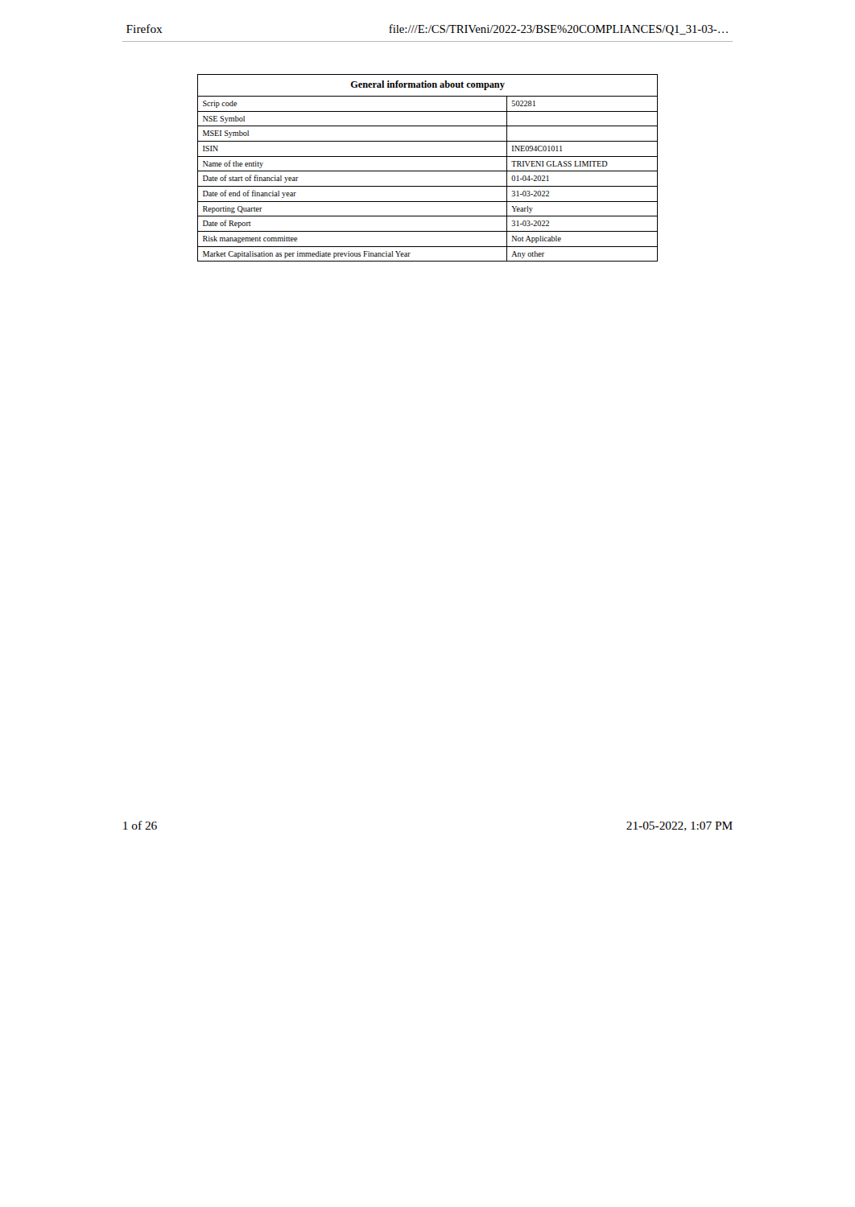Firefox file:///E:/CS/TRIVeni/2022-23/BSE%20COMPLIANCES/Q1_31-03-…
General information about company
| Scrip code | 502281 |
| NSE Symbol | |
| MSEI Symbol | |
| ISIN | INE094C01011 |
| Name of the entity | TRIVENI GLASS LIMITED |
| Date of start of financial year | 01-04-2021 |
| Date of end of financial year | 31-03-2022 |
| Reporting Quarter | Yearly |
| Date of Report | 31-03-2022 |
| Risk management committee | Not Applicable |
| Market Capitalisation as per immediate previous Financial Year | Any other |
1 of 26 21-05-2022, 1:07 PM